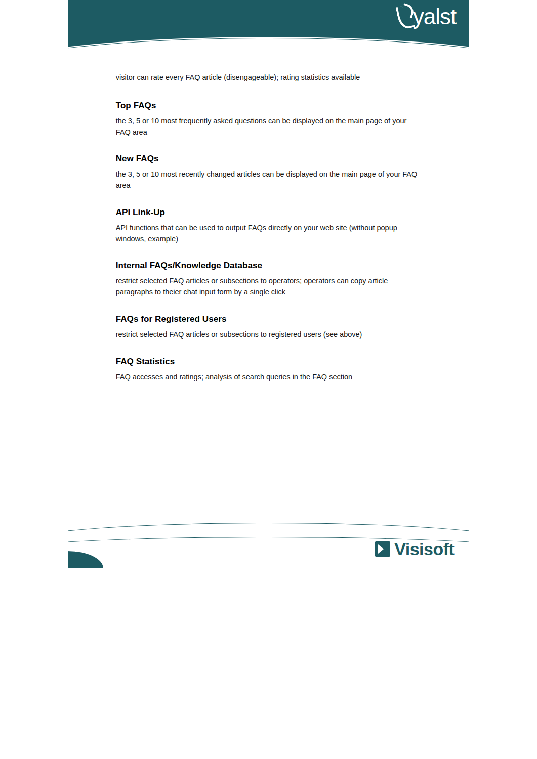yalst
visitor can rate every FAQ article (disengageable); rating statistics available
Top FAQs
the 3, 5 or 10 most frequently asked questions can be displayed on the main page of your FAQ area
New FAQs
the 3, 5 or 10 most recently changed articles can be displayed on the main page of your FAQ area
API Link-Up
API functions that can be used to output FAQs directly on your web site (without popup windows, example)
Internal FAQs/Knowledge Database
restrict selected FAQ articles or subsections to operators; operators can copy article paragraphs to theier chat input form by a single click
FAQs for Registered Users
restrict selected FAQ articles or subsections to registered users (see above)
FAQ Statistics
FAQ accesses and ratings; analysis of search queries in the FAQ section
Visisoft